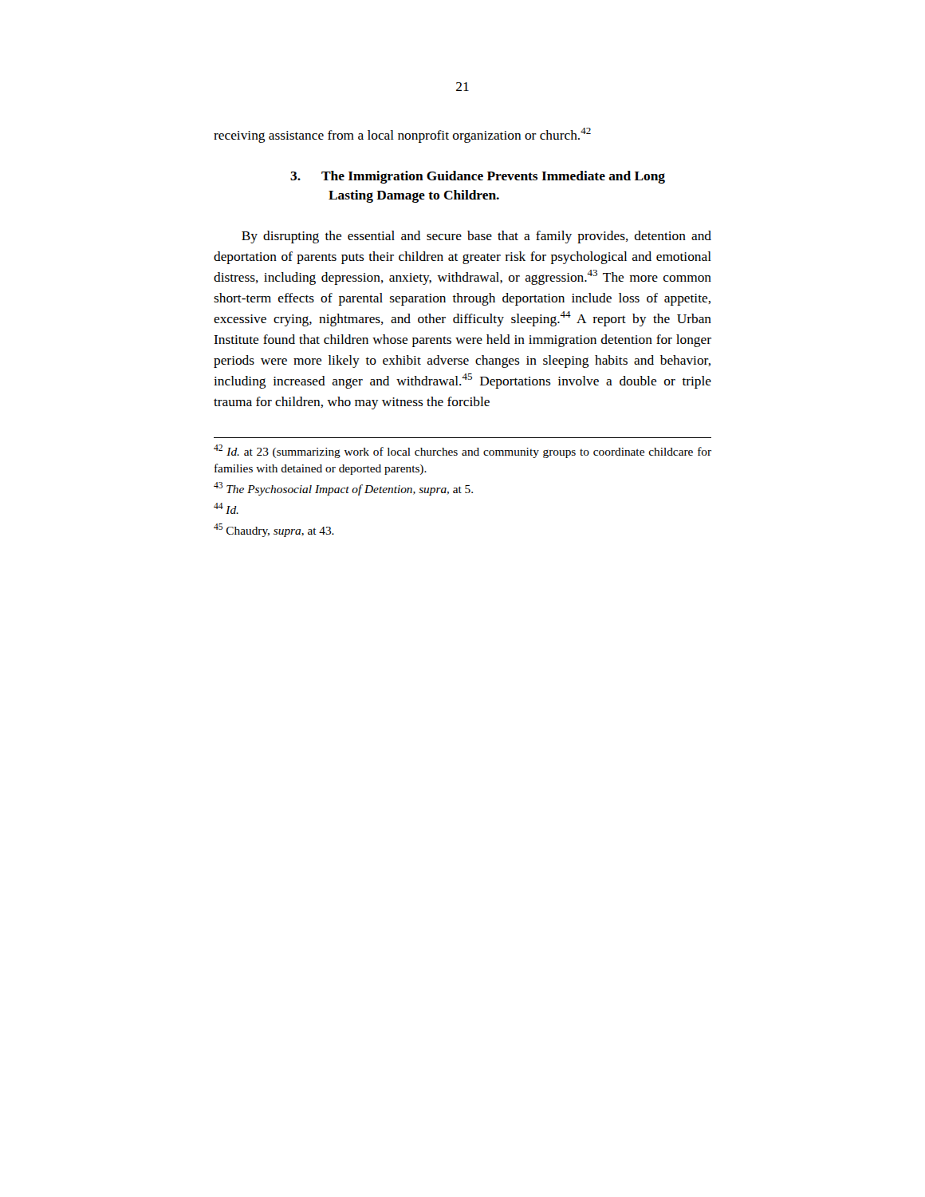21
receiving assistance from a local nonprofit organization or church.42
3. The Immigration Guidance Prevents Immediate and Long Lasting Damage to Children.
By disrupting the essential and secure base that a family provides, detention and deportation of parents puts their children at greater risk for psychological and emotional distress, including depression, anxiety, withdrawal, or aggression.43 The more common short-term effects of parental separation through deportation include loss of appetite, excessive crying, nightmares, and other difficulty sleeping.44 A report by the Urban Institute found that children whose parents were held in immigration detention for longer periods were more likely to exhibit adverse changes in sleeping habits and behavior, including increased anger and withdrawal.45 Deportations involve a double or triple trauma for children, who may witness the forcible
42 Id. at 23 (summarizing work of local churches and community groups to coordinate childcare for families with detained or deported parents).
43 The Psychosocial Impact of Detention, supra, at 5.
44 Id.
45 Chaudry, supra, at 43.